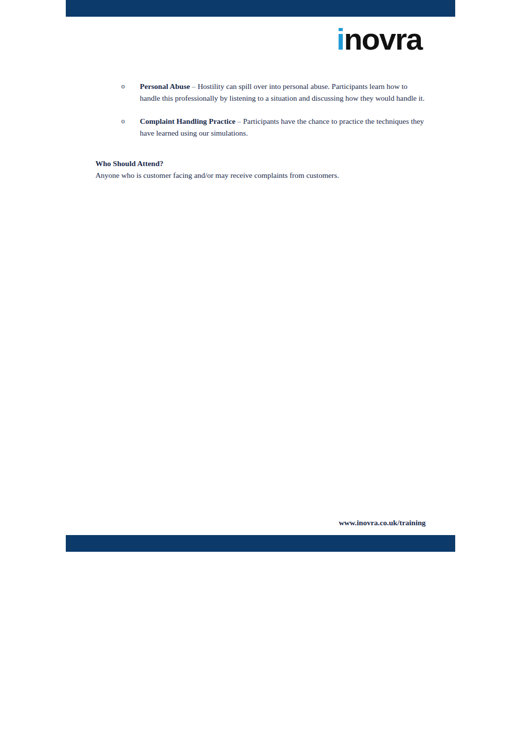inovra
Personal Abuse – Hostility can spill over into personal abuse. Participants learn how to handle this professionally by listening to a situation and discussing how they would handle it.
Complaint Handling Practice – Participants have the chance to practice the techniques they have learned using our simulations.
Who Should Attend?
Anyone who is customer facing and/or may receive complaints from customers.
www.inovra.co.uk/training